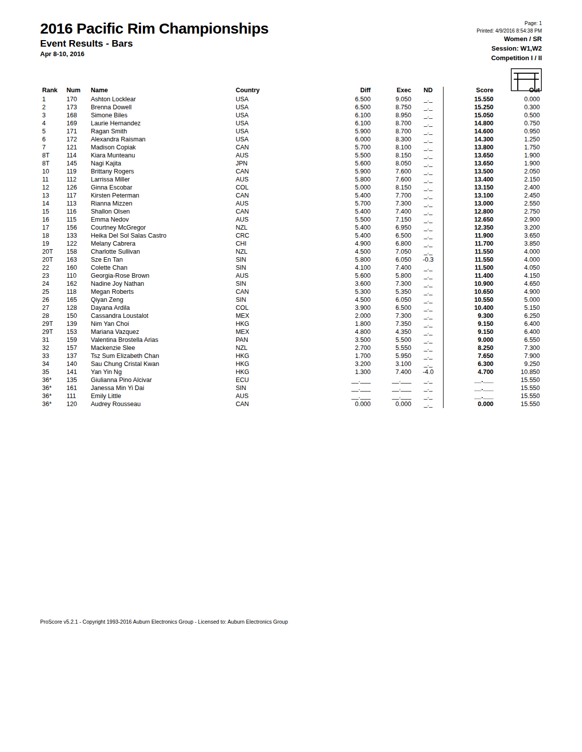2016 Pacific Rim Championships
Event Results - Bars
Apr 8-10, 2016
Page: 1
Printed: 4/9/2016 8:54:38 PM
Women / SR
Session: W1,W2
Competition I / II
| Rank | Num | Name | Country | Diff | Exec | ND | Score | Out |
| --- | --- | --- | --- | --- | --- | --- | --- | --- |
| 1 | 170 | Ashton Locklear | USA | 6.500 | 9.050 | _._ | 15.550 | 0.000 |
| 2 | 173 | Brenna Dowell | USA | 6.500 | 8.750 | _._ | 15.250 | 0.300 |
| 3 | 168 | Simone Biles | USA | 6.100 | 8.950 | _._ | 15.050 | 0.500 |
| 4 | 169 | Laurie Hernandez | USA | 6.100 | 8.700 | _._ | 14.800 | 0.750 |
| 5 | 171 | Ragan Smith | USA | 5.900 | 8.700 | _._ | 14.600 | 0.950 |
| 6 | 172 | Alexandra Raisman | USA | 6.000 | 8.300 | _._ | 14.300 | 1.250 |
| 7 | 121 | Madison Copiak | CAN | 5.700 | 8.100 | _._ | 13.800 | 1.750 |
| 8T | 114 | Kiara Munteanu | AUS | 5.500 | 8.150 | _._ | 13.650 | 1.900 |
| 8T | 145 | Nagi Kajita | JPN | 5.600 | 8.050 | _._ | 13.650 | 1.900 |
| 10 | 119 | Brittany Rogers | CAN | 5.900 | 7.600 | _._ | 13.500 | 2.050 |
| 11 | 112 | Larrissa Miller | AUS | 5.800 | 7.600 | _._ | 13.400 | 2.150 |
| 12 | 126 | Ginna Escobar | COL | 5.000 | 8.150 | _._ | 13.150 | 2.400 |
| 13 | 117 | Kirsten Peterman | CAN | 5.400 | 7.700 | _._ | 13.100 | 2.450 |
| 14 | 113 | Rianna Mizzen | AUS | 5.700 | 7.300 | _._ | 13.000 | 2.550 |
| 15 | 116 | Shallon Olsen | CAN | 5.400 | 7.400 | _._ | 12.800 | 2.750 |
| 16 | 115 | Emma Nedov | AUS | 5.500 | 7.150 | _._ | 12.650 | 2.900 |
| 17 | 156 | Courtney McGregor | NZL | 5.400 | 6.950 | _._ | 12.350 | 3.200 |
| 18 | 133 | Heika Del Sol Salas Castro | CRC | 5.400 | 6.500 | _._ | 11.900 | 3.650 |
| 19 | 122 | Melany Cabrera | CHI | 4.900 | 6.800 | _._ | 11.700 | 3.850 |
| 20T | 158 | Charlotte Sullivan | NZL | 4.500 | 7.050 | _._ | 11.550 | 4.000 |
| 20T | 163 | Sze En Tan | SIN | 5.800 | 6.050 | -0.3 | 11.550 | 4.000 |
| 22 | 160 | Colette Chan | SIN | 4.100 | 7.400 | _._ | 11.500 | 4.050 |
| 23 | 110 | Georgia-Rose Brown | AUS | 5.600 | 5.800 | _._ | 11.400 | 4.150 |
| 24 | 162 | Nadine Joy Nathan | SIN | 3.600 | 7.300 | _._ | 10.900 | 4.650 |
| 25 | 118 | Megan Roberts | CAN | 5.300 | 5.350 | _._ | 10.650 | 4.900 |
| 26 | 165 | Qiyan Zeng | SIN | 4.500 | 6.050 | _._ | 10.550 | 5.000 |
| 27 | 128 | Dayana Ardila | COL | 3.900 | 6.500 | _._ | 10.400 | 5.150 |
| 28 | 150 | Cassandra Loustalot | MEX | 2.000 | 7.300 | _._ | 9.300 | 6.250 |
| 29T | 139 | Nim Yan Choi | HKG | 1.800 | 7.350 | _._ | 9.150 | 6.400 |
| 29T | 153 | Mariana Vazquez | MEX | 4.800 | 4.350 | _._ | 9.150 | 6.400 |
| 31 | 159 | Valentina Brostella Arias | PAN | 3.500 | 5.500 | _._ | 9.000 | 6.550 |
| 32 | 157 | Mackenzie Slee | NZL | 2.700 | 5.550 | _._ | 8.250 | 7.300 |
| 33 | 137 | Tsz Sum Elizabeth Chan | HKG | 1.700 | 5.950 | _._ | 7.650 | 7.900 |
| 34 | 140 | Sau Chung Cristal Kwan | HKG | 3.200 | 3.100 | _._ | 6.300 | 9.250 |
| 35 | 141 | Yan Yin Ng | HKG | 1.300 | 7.400 | -4.0 | 4.700 | 10.850 |
| 36* | 135 | Giulianna Pino Alcivar | ECU | __.___ | __.___ | _._ | __.___ | 15.550 |
| 36* | 161 | Janessa Min Yi Dai | SIN | __.___ | __.___ | _._ | __.___ | 15.550 |
| 36* | 111 | Emily Little | AUS | __.___ | __.___ | _._ | __.___ | 15.550 |
| 36* | 120 | Audrey Rousseau | CAN | 0.000 | 0.000 | _._ | 0.000 | 15.550 |
ProScore v5.2.1 - Copyright 1993-2016 Auburn Electronics Group - Licensed to: Auburn Electronics Group